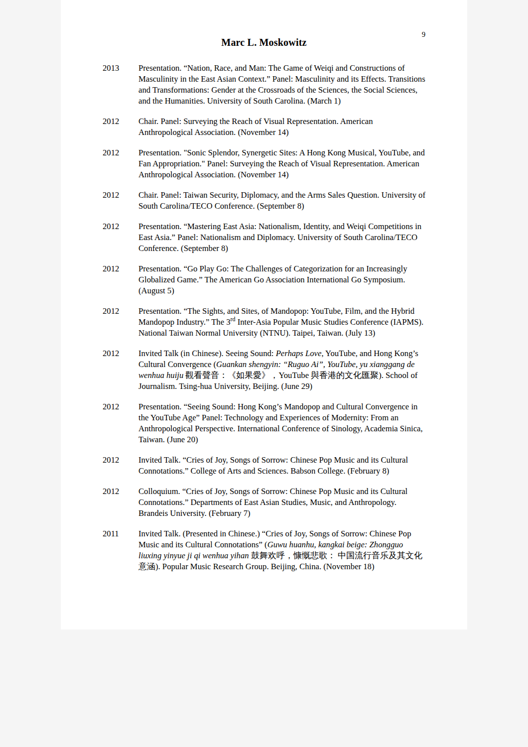9
Marc L. Moskowitz
2013
Presentation. “Nation, Race, and Man: The Game of Weiqi and Constructions of Masculinity in the East Asian Context.” Panel: Masculinity and its Effects. Transitions and Transformations: Gender at the Crossroads of the Sciences, the Social Sciences, and the Humanities. University of South Carolina. (March 1)
2012
Chair. Panel: Surveying the Reach of Visual Representation. American Anthropological Association. (November 14)
2012
Presentation. "Sonic Splendor, Synergetic Sites: A Hong Kong Musical, YouTube, and Fan Appropriation." Panel: Surveying the Reach of Visual Representation. American Anthropological Association. (November 14)
2012
Chair. Panel: Taiwan Security, Diplomacy, and the Arms Sales Question. University of South Carolina/TECO Conference. (September 8)
2012
Presentation. “Mastering East Asia: Nationalism, Identity, and Weiqi Competitions in East Asia.” Panel: Nationalism and Diplomacy. University of South Carolina/TECO Conference. (September 8)
2012
Presentation. “Go Play Go: The Challenges of Categorization for an Increasingly Globalized Game.” The American Go Association International Go Symposium. (August 5)
2012
Presentation. “The Sights, and Sites, of Mandopop: YouTube, Film, and the Hybrid Mandopop Industry.” The 3rd Inter-Asia Popular Music Studies Conference (IAPMS). National Taiwan Normal University (NTNU). Taipei, Taiwan. (July 13)
2012
Invited Talk (in Chinese). Seeing Sound: Perhaps Love, YouTube, and Hong Kong’s Cultural Convergence (Guankan shengyin: “Ruguo Ai”, YouTube, yu xianggang de wenhua huiju 觀看聲音：《如果愛》，YouTube 與香港的文化匯聚). School of Journalism. Tsing-hua University, Beijing. (June 29)
2012
Presentation. “Seeing Sound: Hong Kong’s Mandopop and Cultural Convergence in the YouTube Age” Panel: Technology and Experiences of Modernity: From an Anthropological Perspective. International Conference of Sinology, Academia Sinica, Taiwan. (June 20)
2012
Invited Talk. “Cries of Joy, Songs of Sorrow: Chinese Pop Music and its Cultural Connotations.” College of Arts and Sciences. Babson College. (February 8)
2012
Colloquium. “Cries of Joy, Songs of Sorrow: Chinese Pop Music and its Cultural Connotations.” Departments of East Asian Studies, Music, and Anthropology. Brandeis University. (February 7)
2011
Invited Talk. (Presented in Chinese.) “Cries of Joy, Songs of Sorrow: Chinese Pop Music and its Cultural Connotations” (Guwu huanhu, kangkai beige: Zhongguo liuxing yinyue ji qi wenhua yihan 鼓舞欢呼，慷慨悲歌： 中国流行音乐及其文化意涵). Popular Music Research Group. Beijing, China. (November 18)